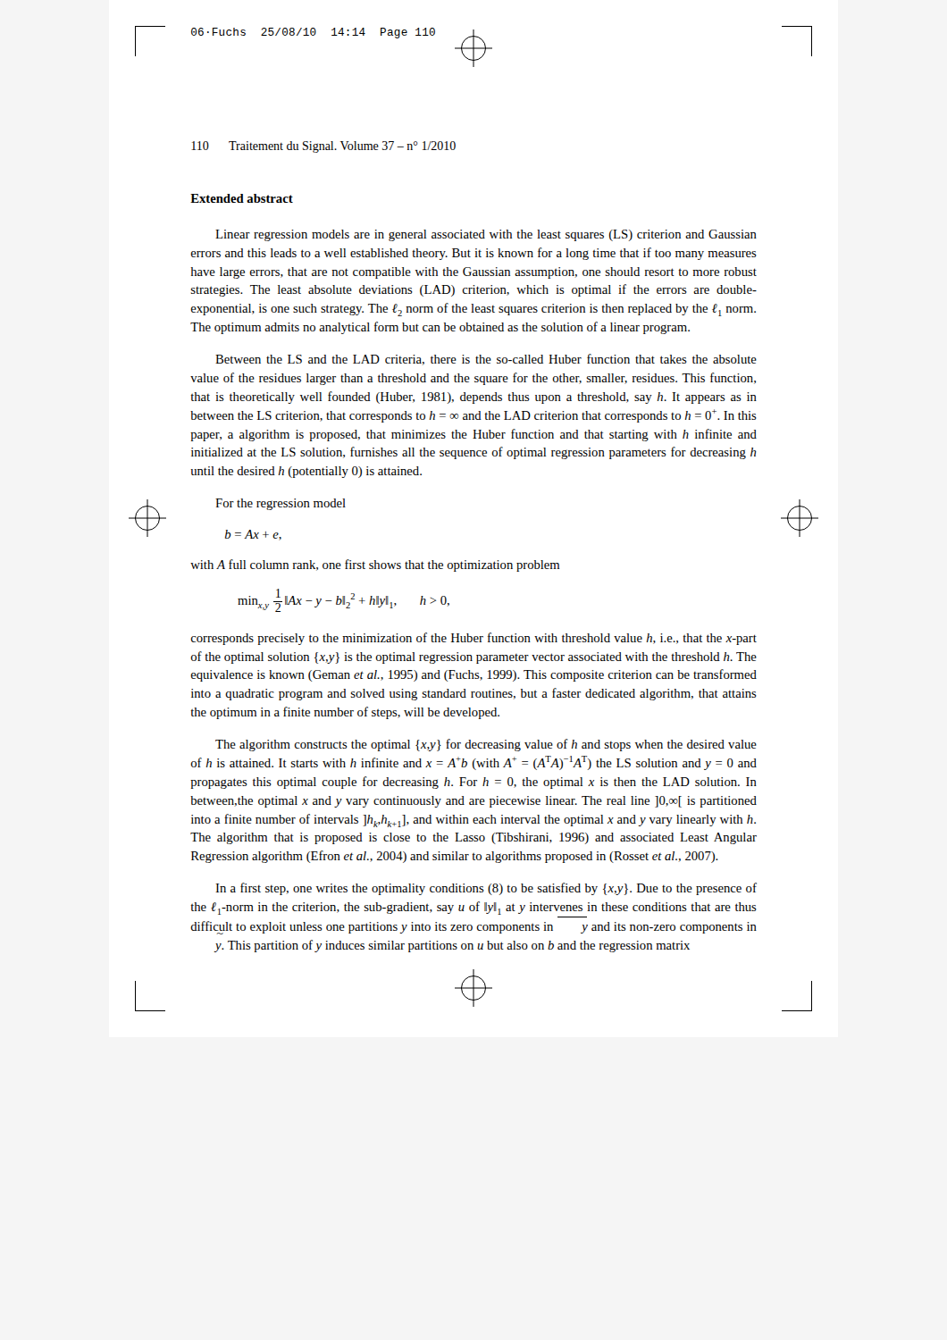06·Fuchs 25/08/10 14:14 Page 110
110 Traitement du Signal. Volume 37 – n° 1/2010
Extended abstract
Linear regression models are in general associated with the least squares (LS) criterion and Gaussian errors and this leads to a well established theory. But it is known for a long time that if too many measures have large errors, that are not compatible with the Gaussian assumption, one should resort to more robust strategies. The least absolute deviations (LAD) criterion, which is optimal if the errors are double-exponential, is one such strategy. The ℓ2 norm of the least squares criterion is then replaced by the ℓ1 norm. The optimum admits no analytical form but can be obtained as the solution of a linear program.
Between the LS and the LAD criteria, there is the so-called Huber function that takes the absolute value of the residues larger than a threshold and the square for the other, smaller, residues. This function, that is theoretically well founded (Huber, 1981), depends thus upon a threshold, say h. It appears as in between the LS criterion, that corresponds to h = ∞ and the LAD criterion that corresponds to h = 0+. In this paper, a algorithm is proposed, that minimizes the Huber function and that starting with h infinite and initialized at the LS solution, furnishes all the sequence of optimal regression parameters for decreasing h until the desired h (potentially 0) is attained.
For the regression model
b = Ax + e,
with A full column rank, one first shows that the optimization problem
minx,y 12‖Ax − y − b‖22 + h‖y‖1, h > 0,
corresponds precisely to the minimization of the Huber function with threshold value h, i.e., that the x-part of the optimal solution {x,y} is the optimal regression parameter vector associated with the threshold h. The equivalence is known (Geman et al., 1995) and (Fuchs, 1999). This composite criterion can be transformed into a quadratic program and solved using standard routines, but a faster dedicated algorithm, that attains the optimum in a finite number of steps, will be developed.
The algorithm constructs the optimal {x,y} for decreasing value of h and stops when the desired value of h is attained. It starts with h infinite and x = A+b (with A+ = (ATA)−1AT) the LS solution and y = 0 and propagates this optimal couple for decreasing h. For h = 0, the optimal x is then the LAD solution. In between,the optimal x and y vary continuously and are piecewise linear. The real line ]0,∞[ is partitioned into a finite number of intervals ]hk,hk+1], and within each interval the optimal x and y vary linearly with h. The algorithm that is proposed is close to the Lasso (Tibshirani, 1996) and associated Least Angular Regression algorithm (Efron et al., 2004) and similar to algorithms proposed in (Rosset et al., 2007).
In a first step, one writes the optimality conditions (8) to be satisfied by {x,y}. Due to the presence of the ℓ1-norm in the criterion, the sub-gradient, say u of ‖y‖1 at y intervenes in these conditions that are thus difficult to exploit unless one partitions y into its zero components in y and its non-zero components in y. This partition of y induces similar partitions on u but also on b and the regression matrix